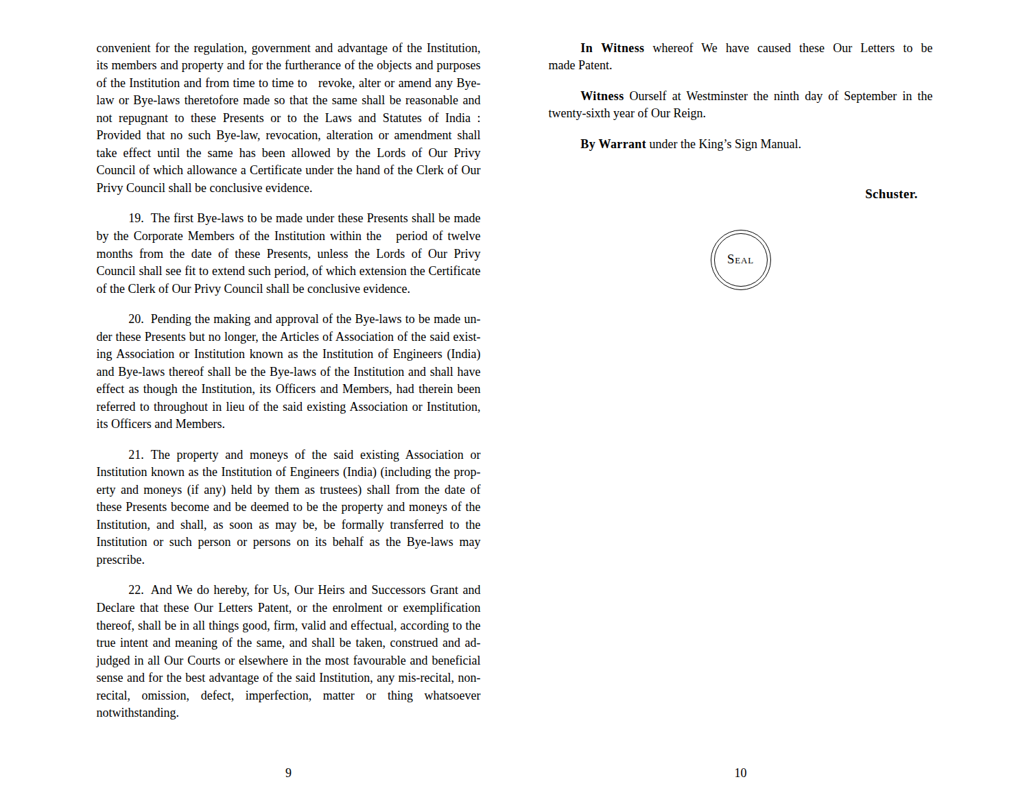convenient for the regulation, government and advantage of the Institution, its members and property and for the furtherance of the objects and purposes of the Institution and from time to time to revoke, alter or amend any Bye-law or Bye-laws theretofore made so that the same shall be reasonable and not repugnant to these Presents or to the Laws and Statutes of India : Provided that no such Bye-law, revocation, alteration or amendment shall take effect until the same has been allowed by the Lords of Our Privy Council of which allowance a Certificate under the hand of the Clerk of Our Privy Council shall be conclusive evidence.
19. The first Bye-laws to be made under these Presents shall be made by the Corporate Members of the Institution within the period of twelve months from the date of these Presents, unless the Lords of Our Privy Council shall see fit to extend such period, of which extension the Certificate of the Clerk of Our Privy Council shall be conclusive evidence.
20. Pending the making and approval of the Bye-laws to be made under these Presents but no longer, the Articles of Association of the said existing Association or Institution known as the Institution of Engineers (India) and Bye-laws thereof shall be the Bye-laws of the Institution and shall have effect as though the Institution, its Officers and Members, had therein been referred to throughout in lieu of the said existing Association or Institution, its Officers and Members.
21. The property and moneys of the said existing Association or Institution known as the Institution of Engineers (India) (including the property and moneys (if any) held by them as trustees) shall from the date of these Presents become and be deemed to be the property and moneys of the Institution, and shall, as soon as may be, be formally transferred to the Institution or such person or persons on its behalf as the Bye-laws may prescribe.
22. And We do hereby, for Us, Our Heirs and Successors Grant and Declare that these Our Letters Patent, or the enrolment or exemplification thereof, shall be in all things good, firm, valid and effectual, according to the true intent and meaning of the same, and shall be taken, construed and adjudged in all Our Courts or elsewhere in the most favourable and beneficial sense and for the best advantage of the said Institution, any mis-recital, non-recital, omission, defect, imperfection, matter or thing whatsoever notwithstanding.
9
In Witness whereof We have caused these Our Letters to be made Patent.
Witness Ourself at Westminster the ninth day of September in the twenty-sixth year of Our Reign.
By Warrant under the King’s Sign Manual.
Schuster.
Seal
10